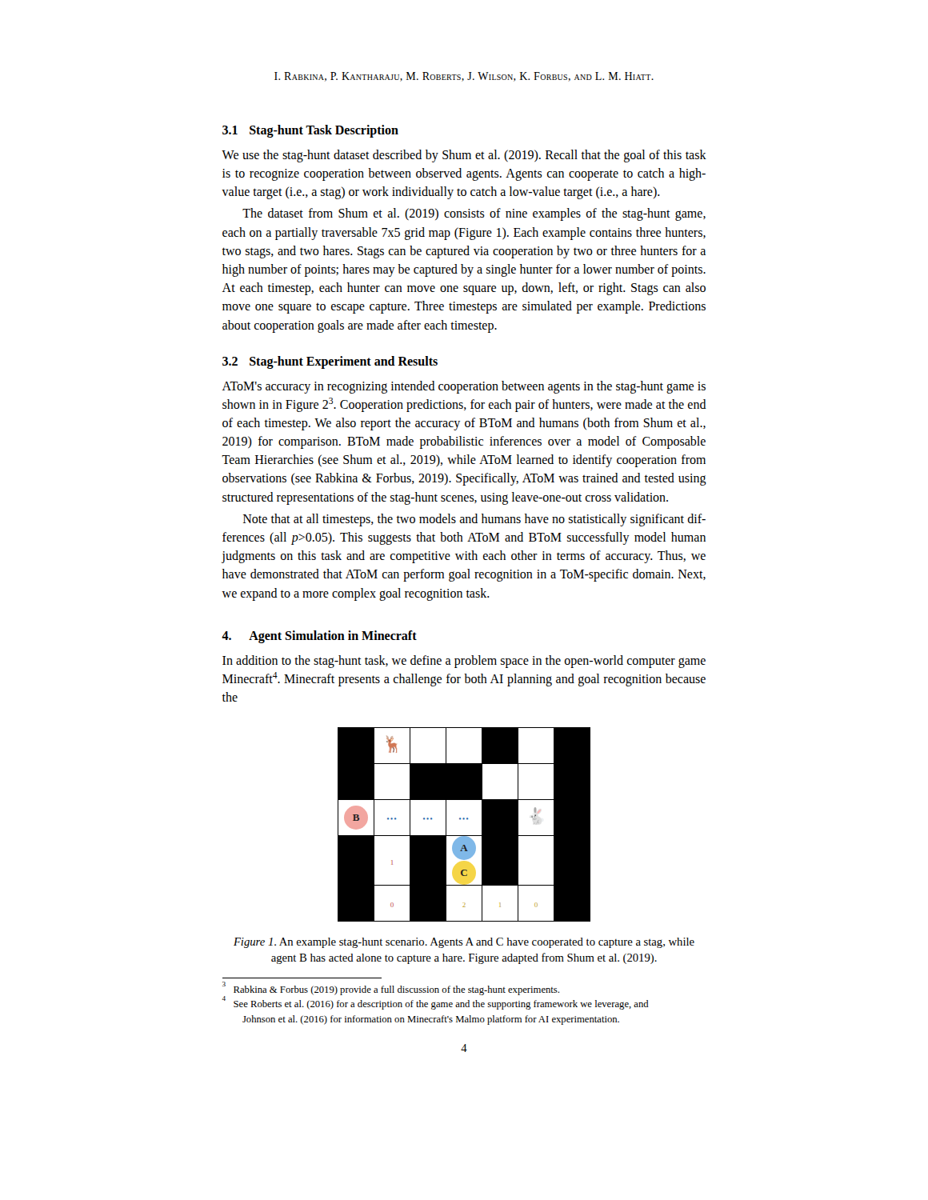I. Rabkina, P. Kantharaju, M. Roberts, J. Wilson, K. Forbus, and L. M. Hiatt.
3.1 Stag-hunt Task Description
We use the stag-hunt dataset described by Shum et al. (2019). Recall that the goal of this task is to recognize cooperation between observed agents. Agents can cooperate to catch a high-value target (i.e., a stag) or work individually to catch a low-value target (i.e., a hare).
The dataset from Shum et al. (2019) consists of nine examples of the stag-hunt game, each on a partially traversable 7x5 grid map (Figure 1). Each example contains three hunters, two stags, and two hares. Stags can be captured via cooperation by two or three hunters for a high number of points; hares may be captured by a single hunter for a lower number of points. At each timestep, each hunter can move one square up, down, left, or right. Stags can also move one square to escape capture. Three timesteps are simulated per example. Predictions about cooperation goals are made after each timestep.
3.2 Stag-hunt Experiment and Results
AToM's accuracy in recognizing intended cooperation between agents in the stag-hunt game is shown in in Figure 23. Cooperation predictions, for each pair of hunters, were made at the end of each timestep. We also report the accuracy of BToM and humans (both from Shum et al., 2019) for comparison. BToM made probabilistic inferences over a model of Composable Team Hierarchies (see Shum et al., 2019), while AToM learned to identify cooperation from observations (see Rabkina & Forbus, 2019). Specifically, AToM was trained and tested using structured representations of the stag-hunt scenes, using leave-one-out cross validation.
Note that at all timesteps, the two models and humans have no statistically significant differences (all p>0.05). This suggests that both AToM and BToM successfully model human judgments on this task and are competitive with each other in terms of accuracy. Thus, we have demonstrated that AToM can perform goal recognition in a ToM-specific domain. Next, we expand to a more complex goal recognition task.
4. Agent Simulation in Minecraft
In addition to the stag-hunt task, we define a problem space in the open-world computer game Minecraft4. Minecraft presents a challenge for both AI planning and goal recognition because the
| | 🦌 | | | | | |
| B | ••• | ••• | ••• | | 🐇 | |
| | 1 | | A C | | | |
| | 0 | | 2 | 1 | 0 | |
Figure 1. An example stag-hunt scenario. Agents A and C have cooperated to capture a stag, while agent B has acted alone to capture a hare. Figure adapted from Shum et al. (2019).
3Rabkina & Forbus (2019) provide a full discussion of the stag-hunt experiments.
4See Roberts et al. (2016) for a description of the game and the supporting framework we leverage, and
Johnson et al. (2016) for information on Minecraft's Malmo platform for AI experimentation.
4